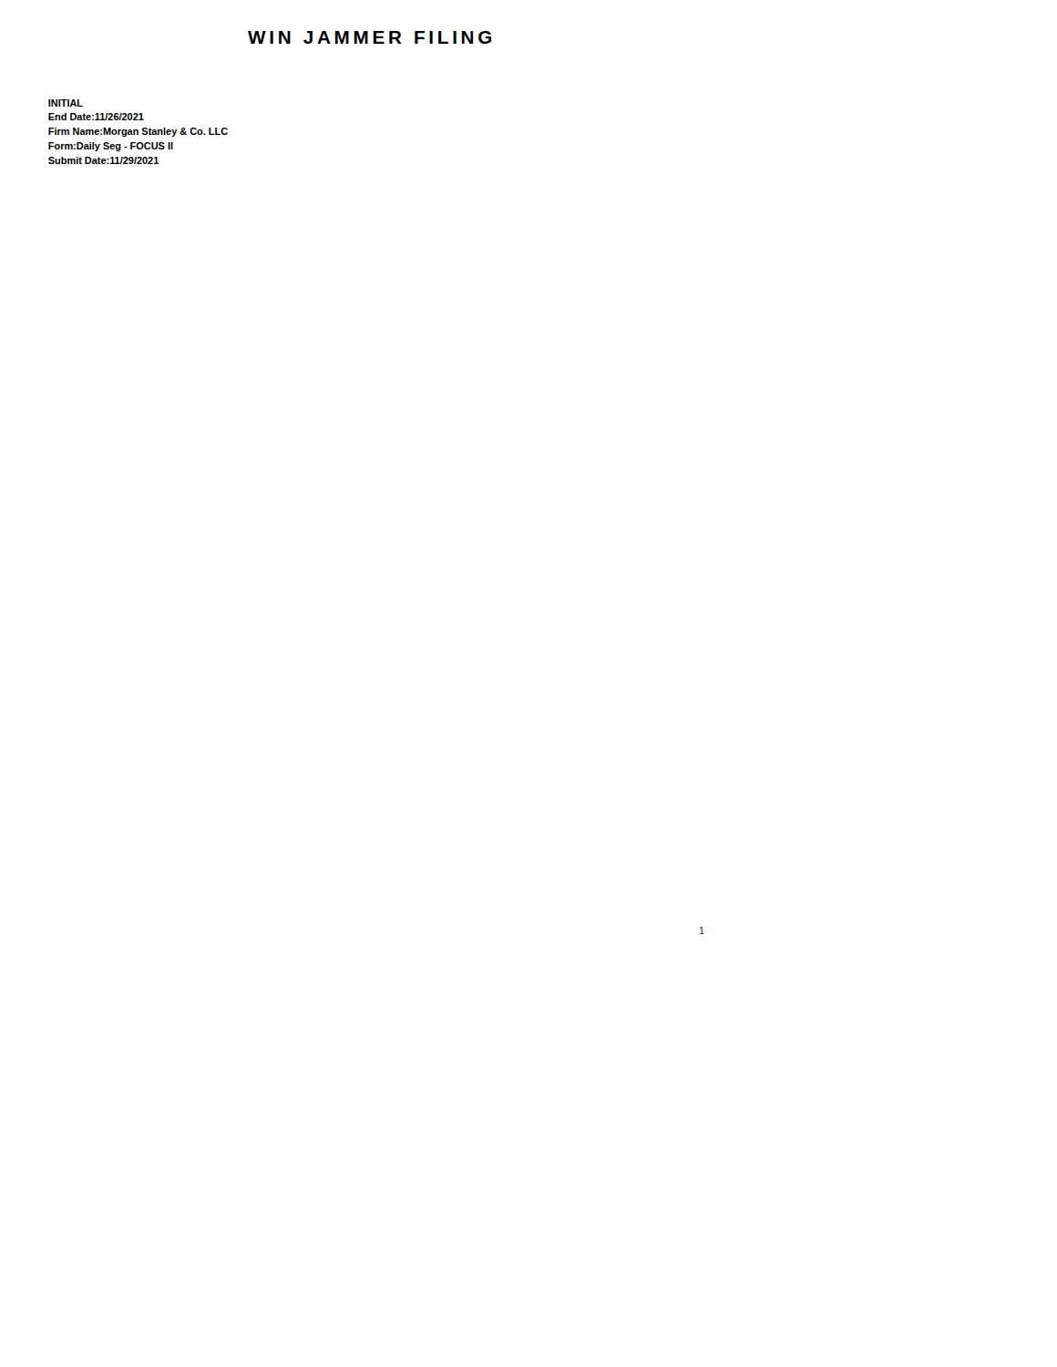WIN JAMMER FILING
INITIAL
End Date:11/26/2021
Firm Name:Morgan Stanley & Co. LLC
Form:Daily Seg - FOCUS II
Submit Date:11/29/2021
1